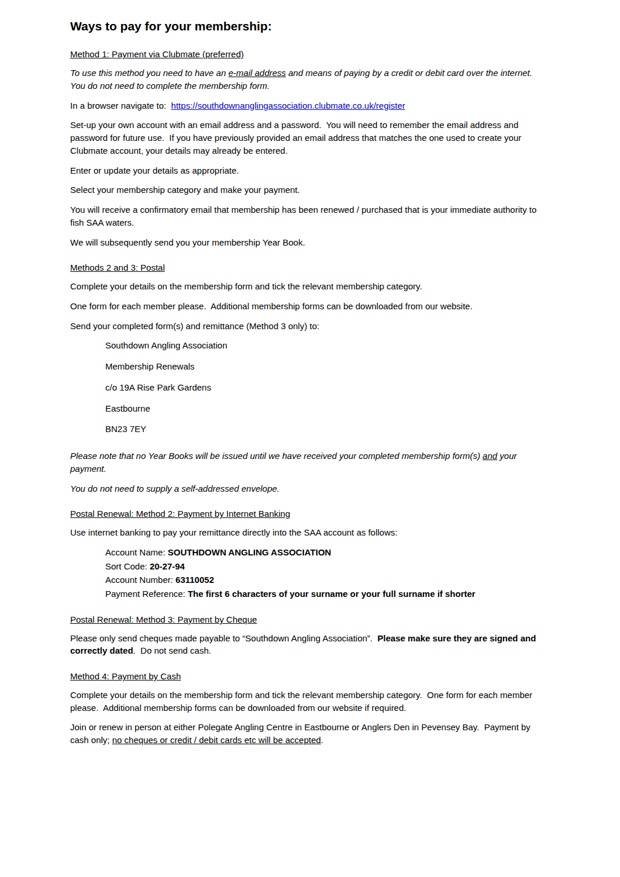Ways to pay for your membership:
Method 1: Payment via Clubmate (preferred)
To use this method you need to have an e-mail address and means of paying by a credit or debit card over the internet. You do not need to complete the membership form.
In a browser navigate to: https://southdownanglingassociation.clubmate.co.uk/register
Set-up your own account with an email address and a password. You will need to remember the email address and password for future use. If you have previously provided an email address that matches the one used to create your Clubmate account, your details may already be entered.
Enter or update your details as appropriate.
Select your membership category and make your payment.
You will receive a confirmatory email that membership has been renewed / purchased that is your immediate authority to fish SAA waters.
We will subsequently send you your membership Year Book.
Methods 2 and 3: Postal
Complete your details on the membership form and tick the relevant membership category.
One form for each member please. Additional membership forms can be downloaded from our website.
Send your completed form(s) and remittance (Method 3 only) to:
Southdown Angling Association
Membership Renewals
c/o 19A Rise Park Gardens
Eastbourne
BN23 7EY
Please note that no Year Books will be issued until we have received your completed membership form(s) and your payment.
You do not need to supply a self-addressed envelope.
Postal Renewal: Method 2: Payment by Internet Banking
Use internet banking to pay your remittance directly into the SAA account as follows:
Account Name: SOUTHDOWN ANGLING ASSOCIATION
Sort Code: 20-27-94
Account Number: 63110052
Payment Reference: The first 6 characters of your surname or your full surname if shorter
Postal Renewal: Method 3: Payment by Cheque
Please only send cheques made payable to “Southdown Angling Association”. Please make sure they are signed and correctly dated. Do not send cash.
Method 4: Payment by Cash
Complete your details on the membership form and tick the relevant membership category. One form for each member please. Additional membership forms can be downloaded from our website if required.
Join or renew in person at either Polegate Angling Centre in Eastbourne or Anglers Den in Pevensey Bay. Payment by cash only; no cheques or credit / debit cards etc will be accepted.